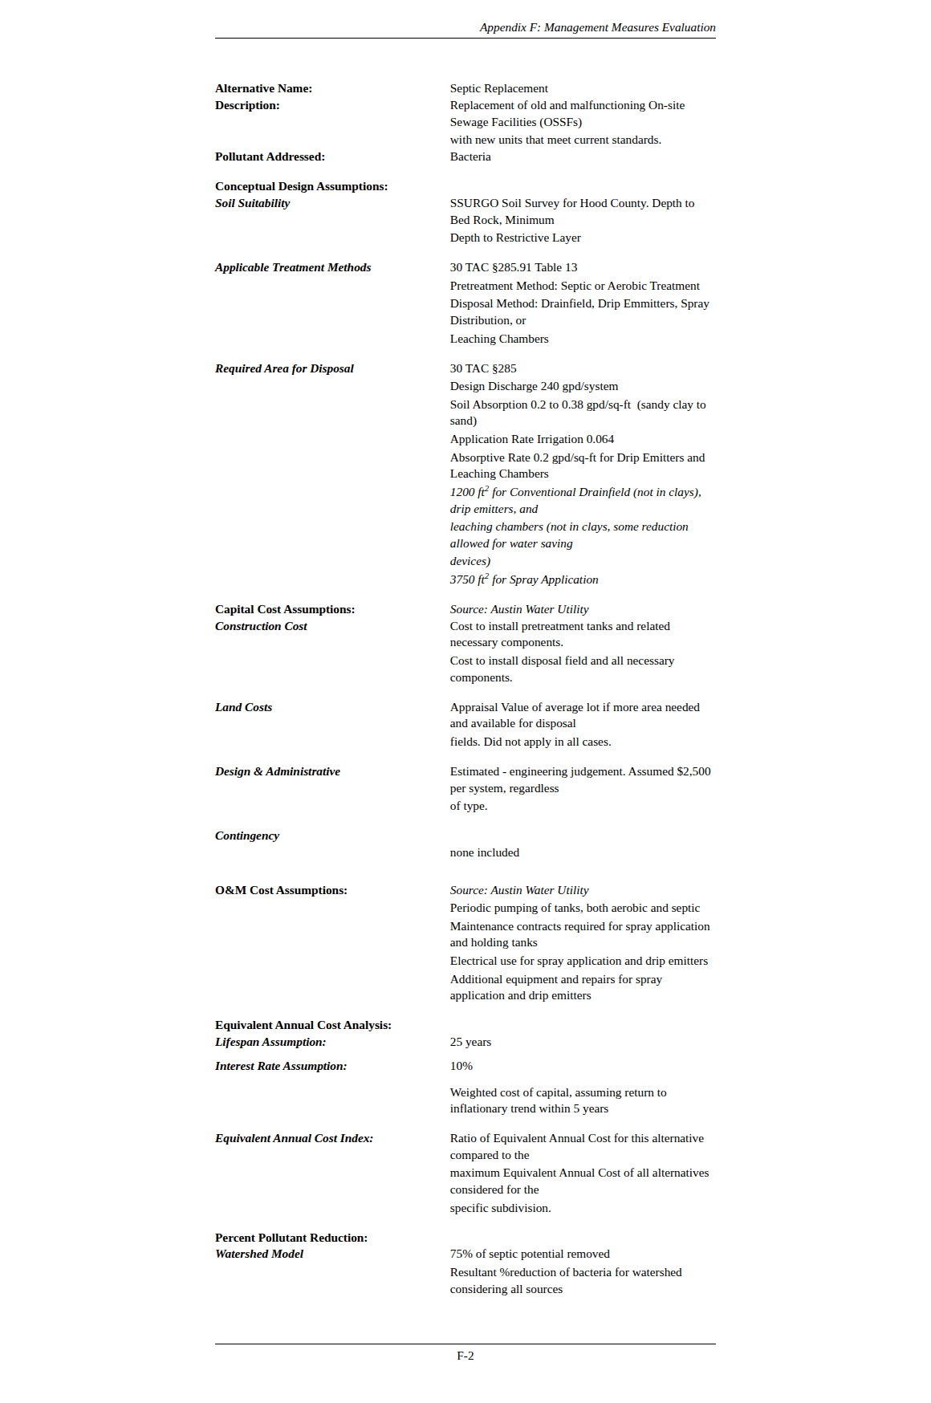Appendix F: Management Measures Evaluation
| Alternative Name: | Septic Replacement |
| Description: | Replacement of old and malfunctioning On-site Sewage Facilities (OSSFs) with new units that meet current standards. |
| Pollutant Addressed: | Bacteria |
| Conceptual Design Assumptions: | |
| Soil Suitability | SSURGO Soil Survey for Hood County. Depth to Bed Rock, Minimum Depth to Restrictive Layer |
| Applicable Treatment Methods | 30 TAC §285.91 Table 13 Pretreatment Method: Septic or Aerobic Treatment Disposal Method: Drainfield, Drip Emmitters, Spray Distribution, or Leaching Chambers |
| Required Area for Disposal | 30 TAC §285 Design Discharge 240 gpd/system Soil Absorption 0.2 to 0.38 gpd/sq-ft (sandy clay to sand) Application Rate Irrigation 0.064 Absorptive Rate 0.2 gpd/sq-ft for Drip Emitters and Leaching Chambers 1200 ft 2 for Conventional Drainfield (not in clays), drip emitters, and leaching chambers (not in clays, some reduction allowed for water saving devices) 3750 ft 2 for Spray Application |
| Capital Cost Assumptions: | Source: Austin Water Utility |
| Construction Cost | Cost to install pretreatment tanks and related necessary components. Cost to install disposal field and all necessary components. |
| Land Costs | Appraisal Value of average lot if more area needed and available for disposal fields. Did not apply in all cases. |
| Design & Administrative | Estimated - engineering judgement. Assumed $2,500 per system, regardless of type. |
| Contingency | |
| | none included |
| O&M Cost Assumptions: | Source: Austin Water Utility Periodic pumping of tanks, both aerobic and septic Maintenance contracts required for spray application and holding tanks Electrical use for spray application and drip emitters Additional equipment and repairs for spray application and drip emitters |
| Equivalent Annual Cost Analysis: | |
| Lifespan Assumption: | 25 years |
| Interest Rate Assumption: | 10% |
| | Weighted cost of capital, assuming return to inflationary trend within 5 years |
| Equivalent Annual Cost Index: | Ratio of Equivalent Annual Cost for this alternative compared to the maximum Equivalent Annual Cost of all alternatives considered for the specific subdivision. |
| Percent Pollutant Reduction: | |
| Watershed Model | 75% of septic potential removed Resultant %reduction of bacteria for watershed considering all sources |
F-2